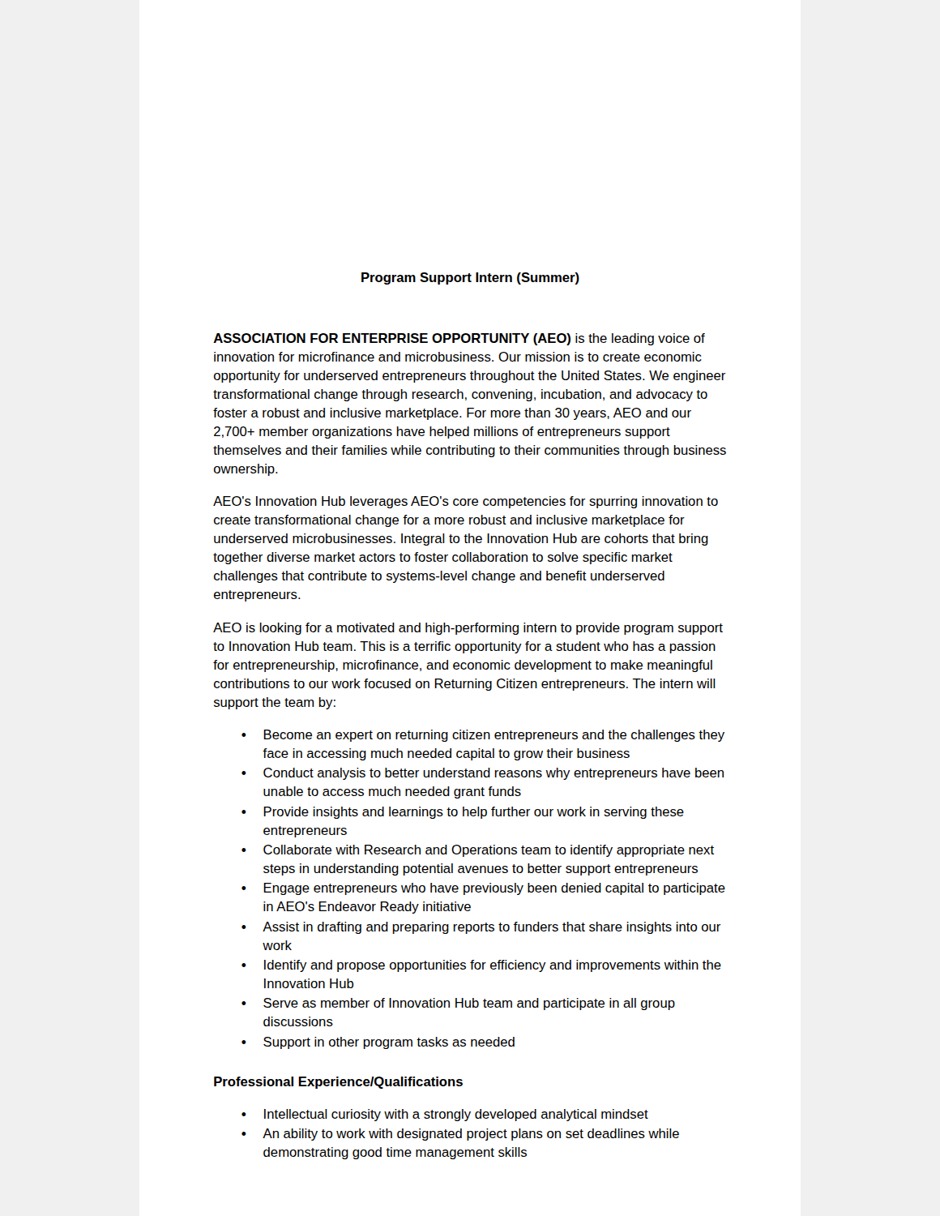IMPACT30
AEO CELEBRATING 30 YEARSby Building a Better Tomorrow
Program Support Intern (Summer)
ASSOCIATION FOR ENTERPRISE OPPORTUNITY (AEO) is the leading voice of innovation for microfinance and microbusiness. Our mission is to create economic opportunity for underserved entrepreneurs throughout the United States. We engineer transformational change through research, convening, incubation, and advocacy to foster a robust and inclusive marketplace. For more than 30 years, AEO and our 2,700+ member organizations have helped millions of entrepreneurs support themselves and their families while contributing to their communities through business ownership.
AEO's Innovation Hub leverages AEO's core competencies for spurring innovation to create transformational change for a more robust and inclusive marketplace for underserved microbusinesses. Integral to the Innovation Hub are cohorts that bring together diverse market actors to foster collaboration to solve specific market challenges that contribute to systems-level change and benefit underserved entrepreneurs.
AEO is looking for a motivated and high-performing intern to provide program support to Innovation Hub team. This is a terrific opportunity for a student who has a passion for entrepreneurship, microfinance, and economic development to make meaningful contributions to our work focused on Returning Citizen entrepreneurs. The intern will support the team by:
Become an expert on returning citizen entrepreneurs and the challenges they face in accessing much needed capital to grow their business
Conduct analysis to better understand reasons why entrepreneurs have been unable to access much needed grant funds
Provide insights and learnings to help further our work in serving these entrepreneurs
Collaborate with Research and Operations team to identify appropriate next steps in understanding potential avenues to better support entrepreneurs
Engage entrepreneurs who have previously been denied capital to participate in AEO's Endeavor Ready initiative
Assist in drafting and preparing reports to funders that share insights into our work
Identify and propose opportunities for efficiency and improvements within the Innovation Hub
Serve as member of Innovation Hub team and participate in all group discussions
Support in other program tasks as needed
Professional Experience/Qualifications
Intellectual curiosity with a strongly developed analytical mindset
An ability to work with designated project plans on set deadlines while demonstrating good time management skills